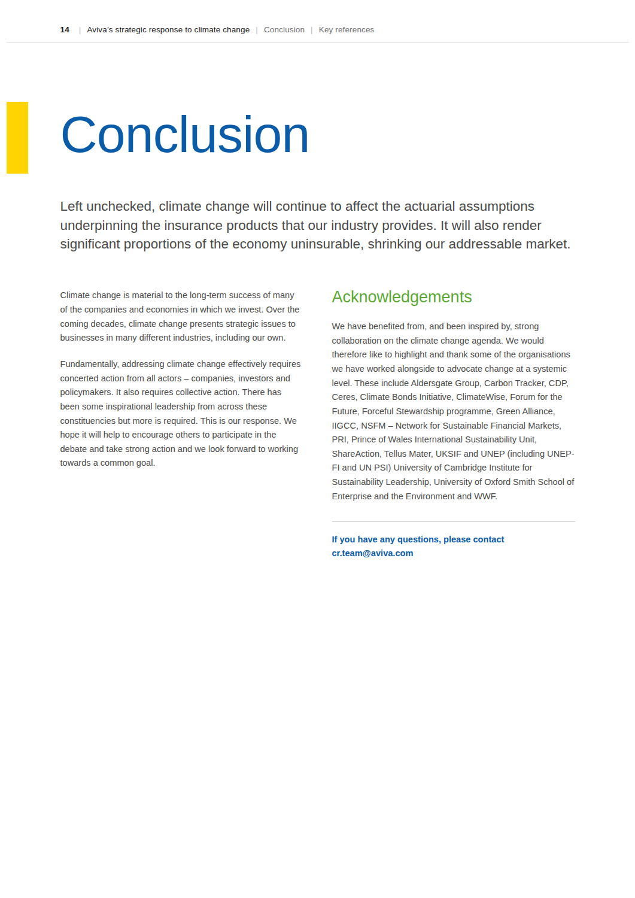14|Aviva’s strategic response to climate change|Conclusion|Key references
Conclusion
Left unchecked, climate change will continue to affect the actuarial assumptions underpinning the insurance products that our industry provides. It will also render significant proportions of the economy uninsurable, shrinking our addressable market.
Climate change is material to the long-term success of many of the companies and economies in which we invest. Over the coming decades, climate change presents strategic issues to businesses in many different industries, including our own.
Fundamentally, addressing climate change effectively requires concerted action from all actors – companies, investors and policymakers. It also requires collective action. There has been some inspirational leadership from across these constituencies but more is required. This is our response. We hope it will help to encourage others to participate in the debate and take strong action and we look forward to working towards a common goal.
Acknowledgements
We have benefited from, and been inspired by, strong collaboration on the climate change agenda. We would therefore like to highlight and thank some of the organisations we have worked alongside to advocate change at a systemic level. These include Aldersgate Group, Carbon Tracker, CDP, Ceres, Climate Bonds Initiative, ClimateWise, Forum for the Future, Forceful Stewardship programme, Green Alliance, IIGCC, NSFM – Network for Sustainable Financial Markets, PRI, Prince of Wales International Sustainability Unit, ShareAction, Tellus Mater, UKSIF and UNEP (including UNEP-FI and UN PSI) University of Cambridge Institute for Sustainability Leadership, University of Oxford Smith School of Enterprise and the Environment and WWF.
If you have any questions, please contact
cr.team@aviva.com